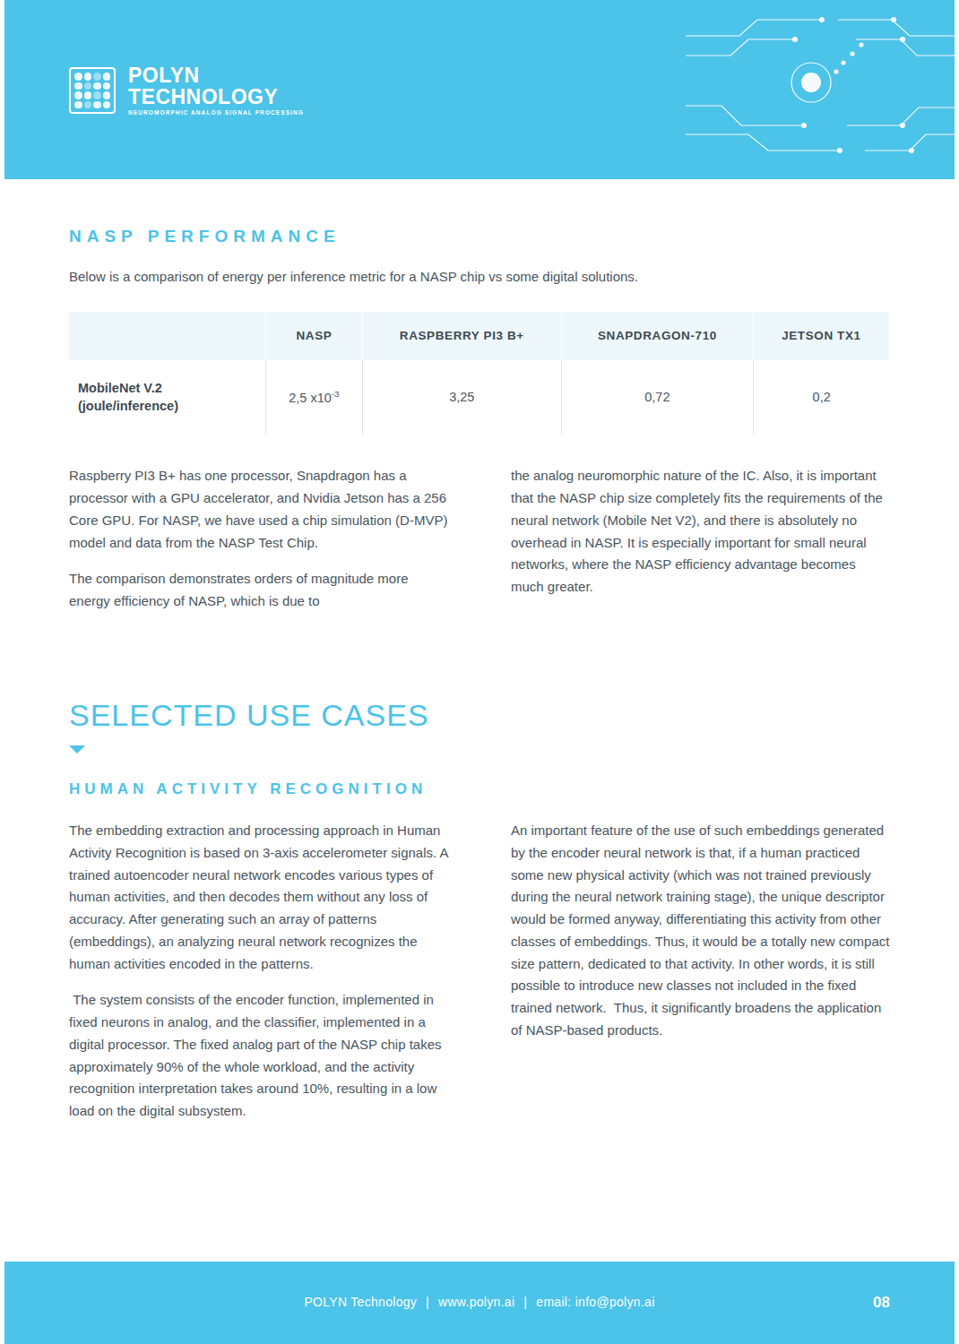POLYN TECHNOLOGY NEUROMORPHIC ANALOG SIGNAL PROCESSING
NASP Performance
Below is a comparison of energy per inference metric for a NASP chip vs some digital solutions.
| | NASP | Raspberry PI3 B+ | Snapdragon-710 | Jetson TX1 |
| --- | --- | --- | --- | --- |
| MobileNet V.2 (joule/inference) | 2,5 x10 -3 | 3,25 | 0,72 | 0,2 |
Raspberry PI3 B+ has one processor, Snapdragon has a processor with a GPU accelerator, and Nvidia Jetson has a 256 Core GPU. For NASP, we have used a chip simulation (D-MVP) model and data from the NASP Test Chip.
The comparison demonstrates orders of magnitude more energy efficiency of NASP, which is due to
the analog neuromorphic nature of the IC. Also, it is important that the NASP chip size completely fits the requirements of the neural network (Mobile Net V2), and there is absolutely no overhead in NASP. It is especially important for small neural networks, where the NASP efficiency advantage becomes much greater.
Selected Use Cases
Human Activity Recognition
The embedding extraction and processing approach in Human Activity Recognition is based on 3-axis accelerometer signals. A trained autoencoder neural network encodes various types of human activities, and then decodes them without any loss of accuracy. After generating such an array of patterns (embeddings), an analyzing neural network recognizes the human activities encoded in the patterns.
The system consists of the encoder function, implemented in fixed neurons in analog, and the classifier, implemented in a digital processor. The fixed analog part of the NASP chip takes approximately 90% of the whole workload, and the activity recognition interpretation takes around 10%, resulting in a low load on the digital subsystem.
An important feature of the use of such embeddings generated by the encoder neural network is that, if a human practiced some new physical activity (which was not trained previously during the neural network training stage), the unique descriptor would be formed anyway, differentiating this activity from other classes of embeddings. Thus, it would be a totally new compact size pattern, dedicated to that activity. In other words, it is still possible to introduce new classes not included in the fixed trained network. Thus, it significantly broadens the application of NASP-based products.
POLYN Technology|www.polyn.ai|email: info@polyn.ai
08